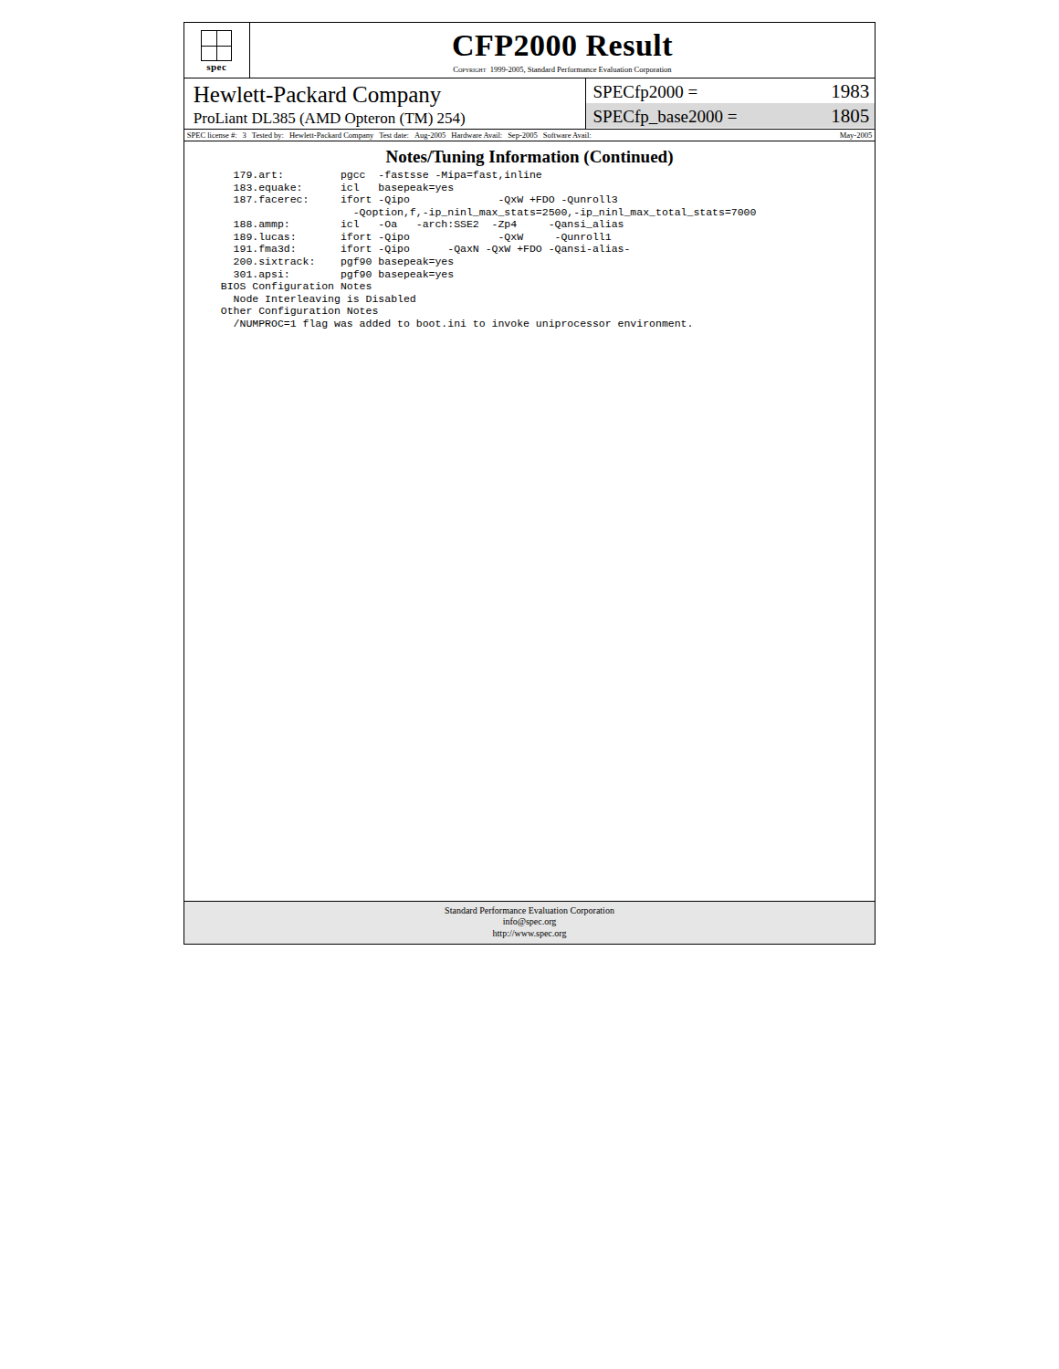spec
CFP2000 Result
Copyright 1999-2005, Standard Performance Evaluation Corporation
Hewlett-Packard Company
ProLiant DL385 (AMD Opteron (TM) 254)
SPECfp2000 =
1983
SPECfp_base2000 =
1805
SPEC license #:
3
Tested by:
Hewlett-Packard Company
Test date:
Aug-2005
Hardware Avail:
Sep-2005
Software Avail:
May-2005
Notes/Tuning Information (Continued)
  179.art:         pgcc  -fastsse -Mipa=fast,inline
  183.equake:      icl   basepeak=yes
  187.facerec:     ifort -Qipo              -QxW +FDO -Qunroll3
                     -Qoption,f,-ip_ninl_max_stats=2500,-ip_ninl_max_total_stats=7000
  188.ammp:        icl   -Oa   -arch:SSE2  -Zp4     -Qansi_alias
  189.lucas:       ifort -Qipo              -QxW     -Qunroll1
  191.fma3d:       ifort -Qipo      -QaxN -QxW +FDO -Qansi-alias-
  200.sixtrack:    pgf90 basepeak=yes
  301.apsi:        pgf90 basepeak=yes
BIOS Configuration Notes
  Node Interleaving is Disabled
Other Configuration Notes
  /NUMPROC=1 flag was added to boot.ini to invoke uniprocessor environment.
Standard Performance Evaluation Corporation
info@spec.org
http://www.spec.org